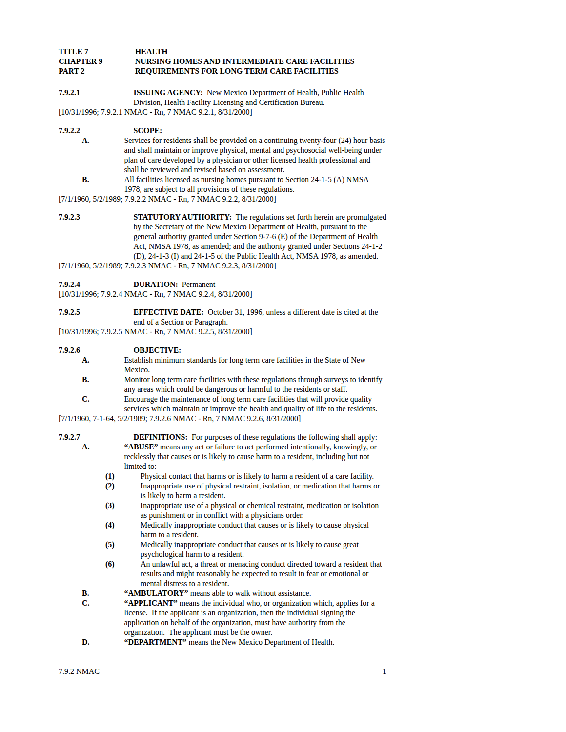| TITLE 7 | HEALTH |
| CHAPTER 9 | NURSING HOMES AND INTERMEDIATE CARE FACILITIES |
| PART 2 | REQUIREMENTS FOR LONG TERM CARE FACILITIES |
7.9.2.1 ISSUING AGENCY: New Mexico Department of Health, Public Health Division, Health Facility Licensing and Certification Bureau.
[10/31/1996; 7.9.2.1 NMAC - Rn, 7 NMAC 9.2.1, 8/31/2000]
7.9.2.2 SCOPE:
A. Services for residents shall be provided on a continuing twenty-four (24) hour basis and shall maintain or improve physical, mental and psychosocial well-being under plan of care developed by a physician or other licensed health professional and shall be reviewed and revised based on assessment.
B. All facilities licensed as nursing homes pursuant to Section 24-1-5 (A) NMSA 1978, are subject to all provisions of these regulations.
[7/1/1960, 5/2/1989; 7.9.2.2 NMAC - Rn, 7 NMAC 9.2.2, 8/31/2000]
7.9.2.3 STATUTORY AUTHORITY: The regulations set forth herein are promulgated by the Secretary of the New Mexico Department of Health, pursuant to the general authority granted under Section 9-7-6 (E) of the Department of Health Act, NMSA 1978, as amended; and the authority granted under Sections 24-1-2 (D), 24-1-3 (I) and 24-1-5 of the Public Health Act, NMSA 1978, as amended.
[7/1/1960, 5/2/1989; 7.9.2.3 NMAC - Rn, 7 NMAC 9.2.3, 8/31/2000]
7.9.2.4 DURATION: Permanent
[10/31/1996; 7.9.2.4 NMAC - Rn, 7 NMAC 9.2.4, 8/31/2000]
7.9.2.5 EFFECTIVE DATE: October 31, 1996, unless a different date is cited at the end of a Section or Paragraph.
[10/31/1996; 7.9.2.5 NMAC - Rn, 7 NMAC 9.2.5, 8/31/2000]
7.9.2.6 OBJECTIVE:
A. Establish minimum standards for long term care facilities in the State of New Mexico.
B. Monitor long term care facilities with these regulations through surveys to identify any areas which could be dangerous or harmful to the residents or staff.
C. Encourage the maintenance of long term care facilities that will provide quality services which maintain or improve the health and quality of life to the residents.
[7/1/1960, 7-1-64, 5/2/1989; 7.9.2.6 NMAC - Rn, 7 NMAC 9.2.6, 8/31/2000]
7.9.2.7 DEFINITIONS: For purposes of these regulations the following shall apply:
A. “ABUSE” means any act or failure to act performed intentionally, knowingly, or recklessly that causes or is likely to cause harm to a resident, including but not limited to:
(1) Physical contact that harms or is likely to harm a resident of a care facility.
(2) Inappropriate use of physical restraint, isolation, or medication that harms or is likely to harm a resident.
(3) Inappropriate use of a physical or chemical restraint, medication or isolation as punishment or in conflict with a physicians order.
(4) Medically inappropriate conduct that causes or is likely to cause physical harm to a resident.
(5) Medically inappropriate conduct that causes or is likely to cause great psychological harm to a resident.
(6) An unlawful act, a threat or menacing conduct directed toward a resident that results and might reasonably be expected to result in fear or emotional or mental distress to a resident.
B. “AMBULATORY” means able to walk without assistance.
C. “APPLICANT” means the individual who, or organization which, applies for a license. If the applicant is an organization, then the individual signing the application on behalf of the organization, must have authority from the organization. The applicant must be the owner.
D. “DEPARTMENT” means the New Mexico Department of Health.
7.9.2 NMAC 1